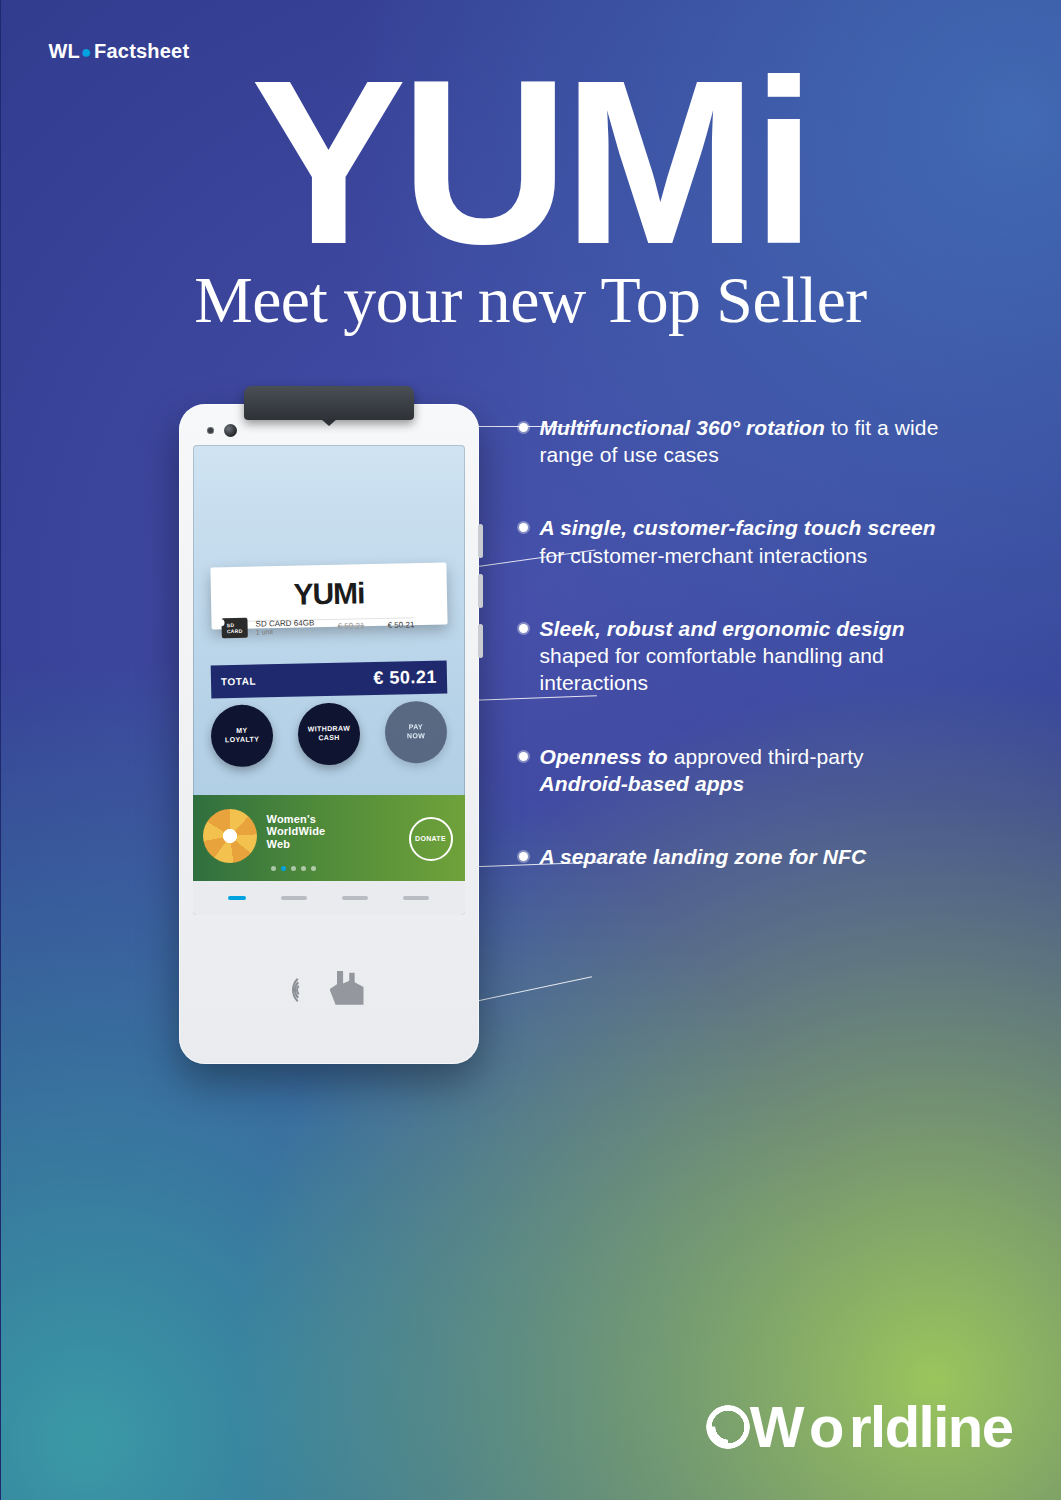WL●Factsheet
YUMi
Meet your new Top Seller
YUMi
SD
CARD SD CARD 64GB1 unit € 50.21 € 50.21
TOTAL € 50.21
MY
LOYALTY WITHDRAW
CASH PAY
NOW
Women's
WorldWide
Web DONATE
Multifunctional 360° rotation to fit a wide range of use cases
A single, customer-facing touch screen for customer-merchant interactions
Sleek, robust and ergonomic design shaped for comfortable handling and interactions
Openness to approved third-party Android-based apps
A separate landing zone for NFC
Worldline